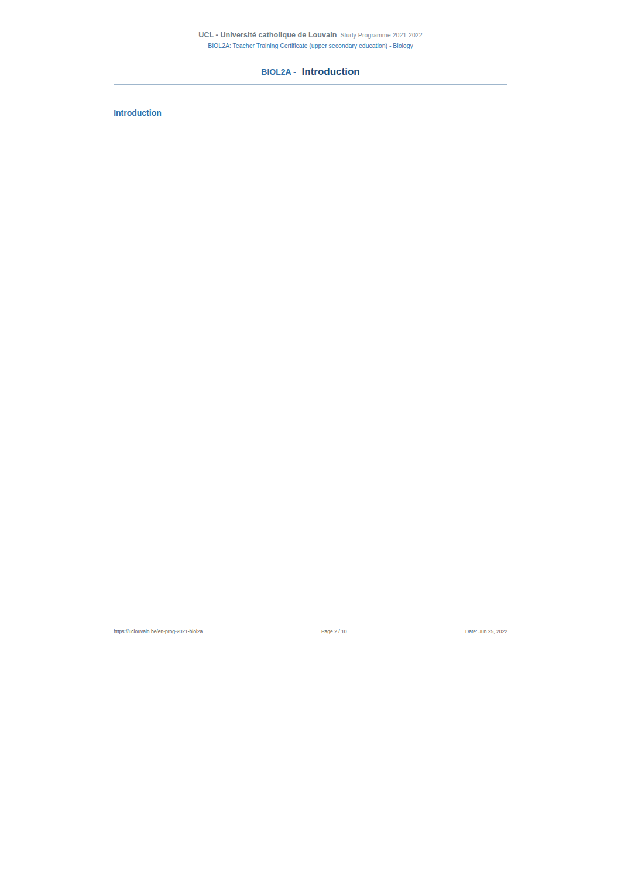UCL - Université catholique de LouvainStudy Programme 2021-2022
BIOL2A: Teacher Training Certificate (upper secondary education) - Biology
BIOL2A - Introduction
Introduction
https://uclouvain.be/en-prog-2021-biol2a
Page 2 / 10
Date: Jun 25, 2022